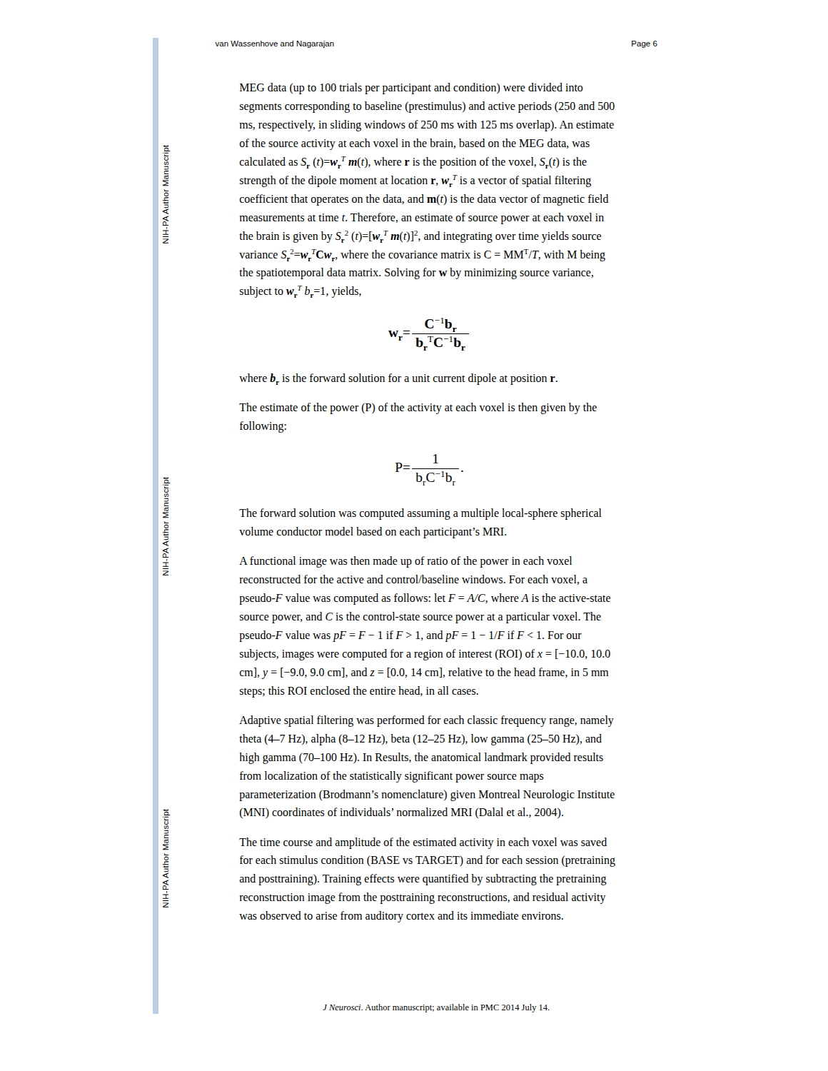NIH-PA Author Manuscript
NIH-PA Author Manuscript
NIH-PA Author Manuscript
van Wassenhove and Nagarajan Page 6
MEG data (up to 100 trials per participant and condition) were divided into segments corresponding to baseline (prestimulus) and active periods (250 and 500 ms, respectively, in sliding windows of 250 ms with 125 ms overlap). An estimate of the source activity at each voxel in the brain, based on the MEG data, was calculated as Sr (t)=wrT m(t), where r is the position of the voxel, Sr(t) is the strength of the dipole moment at location r, wrT is a vector of spatial filtering coefficient that operates on the data, and m(t) is the data vector of magnetic field measurements at time t. Therefore, an estimate of source power at each voxel in the brain is given by Sr2 (t)=[wrT m(t)]2, and integrating over time yields source variance Sr2=wrTCwr, where the covariance matrix is C = MMT/T, with M being the spatiotemporal data matrix. Solving for w by minimizing source variance, subject to wrT br=1, yields,
wr= C−1br brTC−1br
where br is the forward solution for a unit current dipole at position r.
The estimate of the power (P) of the activity at each voxel is then given by the following:
P= 1 brC−1br .
The forward solution was computed assuming a multiple local-sphere spherical volume conductor model based on each participant’s MRI.
A functional image was then made up of ratio of the power in each voxel reconstructed for the active and control/baseline windows. For each voxel, a pseudo-F value was computed as follows: let F = A/C, where A is the active-state source power, and C is the control-state source power at a particular voxel. The pseudo-F value was pF = F − 1 if F > 1, and pF = 1 − 1/F if F < 1. For our subjects, images were computed for a region of interest (ROI) of x = [−10.0, 10.0 cm], y = [−9.0, 9.0 cm], and z = [0.0, 14 cm], relative to the head frame, in 5 mm steps; this ROI enclosed the entire head, in all cases.
Adaptive spatial filtering was performed for each classic frequency range, namely theta (4–7 Hz), alpha (8–12 Hz), beta (12–25 Hz), low gamma (25–50 Hz), and high gamma (70–100 Hz). In Results, the anatomical landmark provided results from localization of the statistically significant power source maps parameterization (Brodmann’s nomenclature) given Montreal Neurologic Institute (MNI) coordinates of individuals’ normalized MRI (Dalal et al., 2004).
The time course and amplitude of the estimated activity in each voxel was saved for each stimulus condition (BASE vs TARGET) and for each session (pretraining and posttraining). Training effects were quantified by subtracting the pretraining reconstruction image from the posttraining reconstructions, and residual activity was observed to arise from auditory cortex and its immediate environs.
J Neurosci. Author manuscript; available in PMC 2014 July 14.